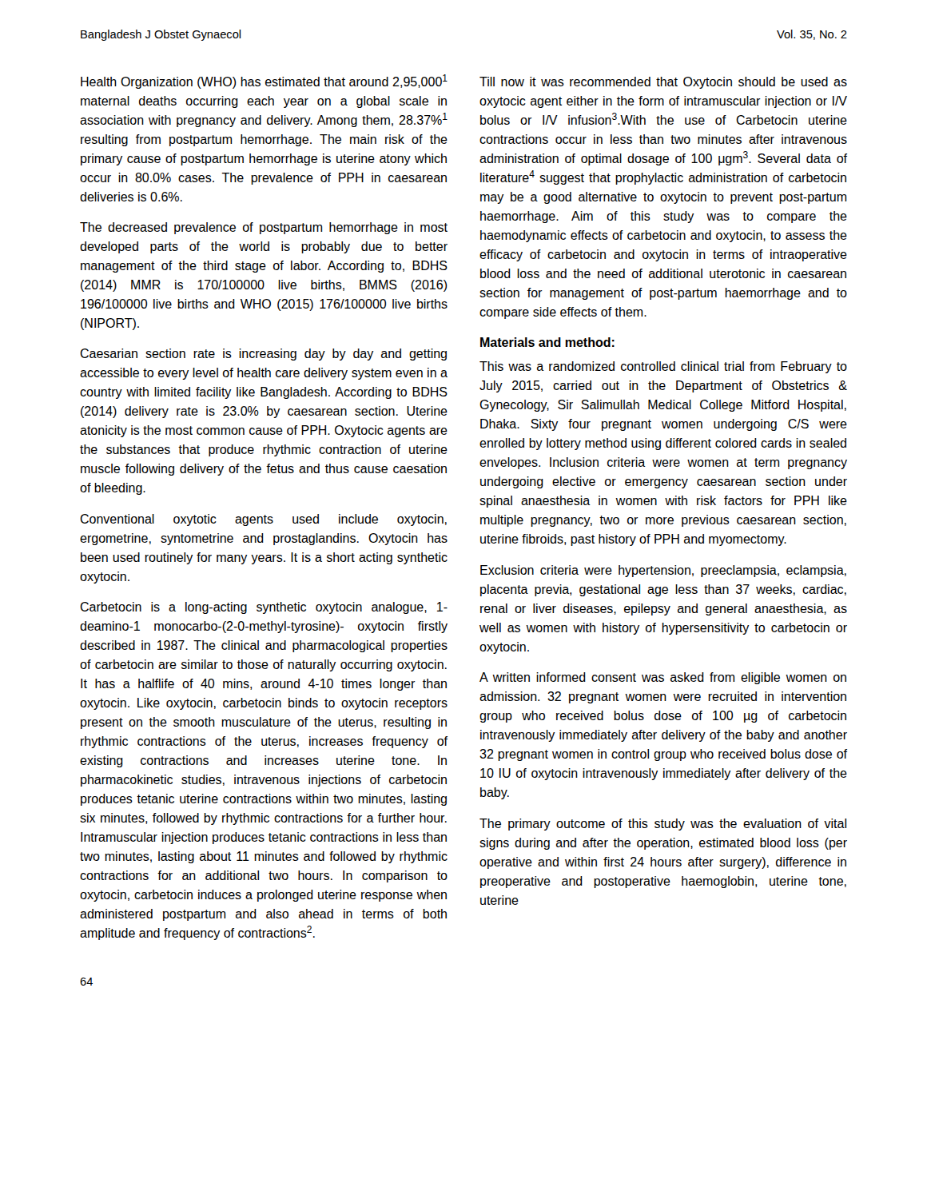Bangladesh J Obstet Gynaecol Vol. 35, No. 2
Health Organization (WHO) has estimated that around 2,95,0001 maternal deaths occurring each year on a global scale in association with pregnancy and delivery. Among them, 28.37%1 resulting from postpartum hemorrhage. The main risk of the primary cause of postpartum hemorrhage is uterine atony which occur in 80.0% cases. The prevalence of PPH in caesarean deliveries is 0.6%.
The decreased prevalence of postpartum hemorrhage in most developed parts of the world is probably due to better management of the third stage of labor. According to, BDHS (2014) MMR is 170/100000 live births, BMMS (2016) 196/100000 live births and WHO (2015) 176/100000 live births (NIPORT).
Caesarian section rate is increasing day by day and getting accessible to every level of health care delivery system even in a country with limited facility like Bangladesh. According to BDHS (2014) delivery rate is 23.0% by caesarean section. Uterine atonicity is the most common cause of PPH. Oxytocic agents are the substances that produce rhythmic contraction of uterine muscle following delivery of the fetus and thus cause caesation of bleeding.
Conventional oxytotic agents used include oxytocin, ergometrine, syntometrine and prostaglandins. Oxytocin has been used routinely for many years. It is a short acting synthetic oxytocin.
Carbetocin is a long-acting synthetic oxytocin analogue, 1-deamino-1 monocarbo-(2-0-methyl-tyrosine)- oxytocin firstly described in 1987. The clinical and pharmacological properties of carbetocin are similar to those of naturally occurring oxytocin. It has a halflife of 40 mins, around 4-10 times longer than oxytocin. Like oxytocin, carbetocin binds to oxytocin receptors present on the smooth musculature of the uterus, resulting in rhythmic contractions of the uterus, increases frequency of existing contractions and increases uterine tone. In pharmacokinetic studies, intravenous injections of carbetocin produces tetanic uterine contractions within two minutes, lasting six minutes, followed by rhythmic contractions for a further hour. Intramuscular injection produces tetanic contractions in less than two minutes, lasting about 11 minutes and followed by rhythmic contractions for an additional two hours. In comparison to oxytocin, carbetocin induces a prolonged uterine response when administered postpartum and also ahead in terms of both amplitude and frequency of contractions2.
Till now it was recommended that Oxytocin should be used as oxytocic agent either in the form of intramuscular injection or I/V bolus or I/V infusion3.With the use of Carbetocin uterine contractions occur in less than two minutes after intravenous administration of optimal dosage of 100 μgm3. Several data of literature4 suggest that prophylactic administration of carbetocin may be a good alternative to oxytocin to prevent post-partum haemorrhage. Aim of this study was to compare the haemodynamic effects of carbetocin and oxytocin, to assess the efficacy of carbetocin and oxytocin in terms of intraoperative blood loss and the need of additional uterotonic in caesarean section for management of post-partum haemorrhage and to compare side effects of them.
Materials and method:
This was a randomized controlled clinical trial from February to July 2015, carried out in the Department of Obstetrics & Gynecology, Sir Salimullah Medical College Mitford Hospital, Dhaka. Sixty four pregnant women undergoing C/S were enrolled by lottery method using different colored cards in sealed envelopes. Inclusion criteria were women at term pregnancy undergoing elective or emergency caesarean section under spinal anaesthesia in women with risk factors for PPH like multiple pregnancy, two or more previous caesarean section, uterine fibroids, past history of PPH and myomectomy.
Exclusion criteria were hypertension, preeclampsia, eclampsia, placenta previa, gestational age less than 37 weeks, cardiac, renal or liver diseases, epilepsy and general anaesthesia, as well as women with history of hypersensitivity to carbetocin or oxytocin.
A written informed consent was asked from eligible women on admission. 32 pregnant women were recruited in intervention group who received bolus dose of 100 µg of carbetocin intravenously immediately after delivery of the baby and another 32 pregnant women in control group who received bolus dose of 10 IU of oxytocin intravenously immediately after delivery of the baby.
The primary outcome of this study was the evaluation of vital signs during and after the operation, estimated blood loss (per operative and within first 24 hours after surgery), difference in preoperative and postoperative haemoglobin, uterine tone, uterine
64